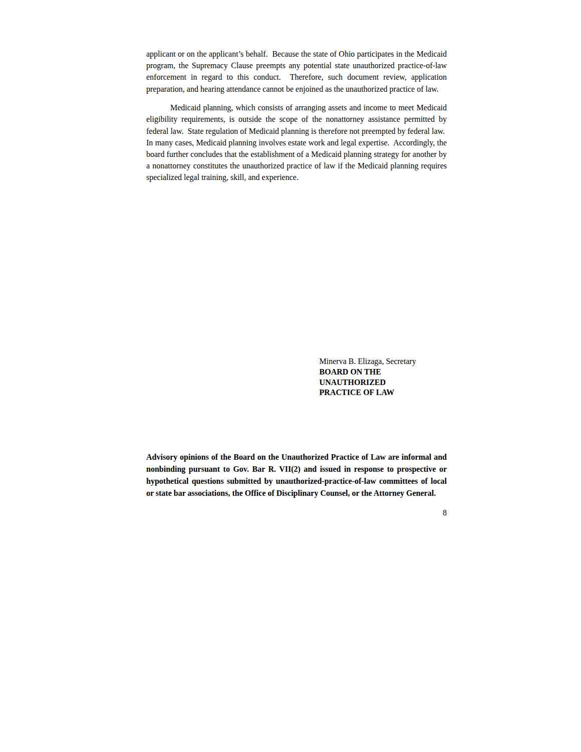applicant or on the applicant’s behalf. Because the state of Ohio participates in the Medicaid program, the Supremacy Clause preempts any potential state unauthorized practice-of-law enforcement in regard to this conduct. Therefore, such document review, application preparation, and hearing attendance cannot be enjoined as the unauthorized practice of law.
Medicaid planning, which consists of arranging assets and income to meet Medicaid eligibility requirements, is outside the scope of the nonattorney assistance permitted by federal law. State regulation of Medicaid planning is therefore not preempted by federal law. In many cases, Medicaid planning involves estate work and legal expertise. Accordingly, the board further concludes that the establishment of a Medicaid planning strategy for another by a nonattorney constitutes the unauthorized practice of law if the Medicaid planning requires specialized legal training, skill, and experience.
Minerva B. Elizaga, Secretary
BOARD ON THE UNAUTHORIZED
PRACTICE OF LAW
Advisory opinions of the Board on the Unauthorized Practice of Law are informal and nonbinding pursuant to Gov. Bar R. VII(2) and issued in response to prospective or hypothetical questions submitted by unauthorized-practice-of-law committees of local or state bar associations, the Office of Disciplinary Counsel, or the Attorney General.
8